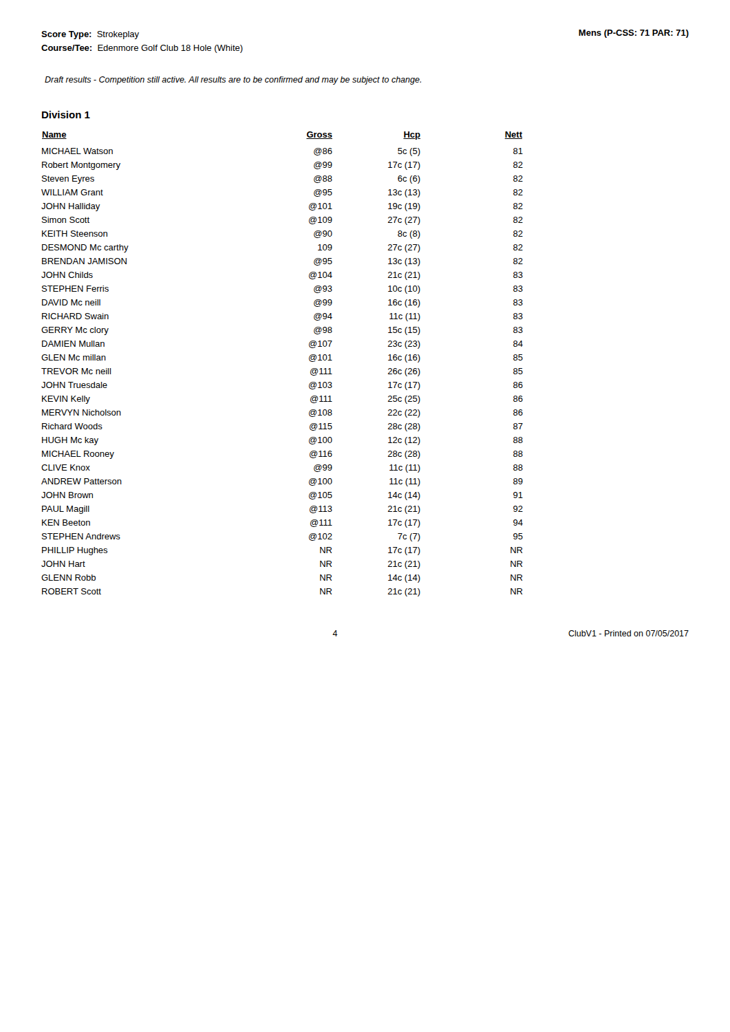Score Type: Strokeplay
Course/Tee: Edenmore Golf Club 18 Hole (White)
Mens (P-CSS: 71 PAR: 71)
Draft results - Competition still active. All results are to be confirmed and may be subject to change.
Division 1
| Name | Gross | Hcp | Nett |
| --- | --- | --- | --- |
| MICHAEL Watson | @86 | 5c (5) | 81 |
| Robert Montgomery | @99 | 17c (17) | 82 |
| Steven Eyres | @88 | 6c (6) | 82 |
| WILLIAM Grant | @95 | 13c (13) | 82 |
| JOHN Halliday | @101 | 19c (19) | 82 |
| Simon Scott | @109 | 27c (27) | 82 |
| KEITH Steenson | @90 | 8c (8) | 82 |
| DESMOND Mc carthy | 109 | 27c (27) | 82 |
| BRENDAN JAMISON | @95 | 13c (13) | 82 |
| JOHN Childs | @104 | 21c (21) | 83 |
| STEPHEN Ferris | @93 | 10c (10) | 83 |
| DAVID Mc neill | @99 | 16c (16) | 83 |
| RICHARD Swain | @94 | 11c (11) | 83 |
| GERRY Mc clory | @98 | 15c (15) | 83 |
| DAMIEN Mullan | @107 | 23c (23) | 84 |
| GLEN Mc millan | @101 | 16c (16) | 85 |
| TREVOR Mc neill | @111 | 26c (26) | 85 |
| JOHN Truesdale | @103 | 17c (17) | 86 |
| KEVIN Kelly | @111 | 25c (25) | 86 |
| MERVYN Nicholson | @108 | 22c (22) | 86 |
| Richard Woods | @115 | 28c (28) | 87 |
| HUGH Mc kay | @100 | 12c (12) | 88 |
| MICHAEL Rooney | @116 | 28c (28) | 88 |
| CLIVE Knox | @99 | 11c (11) | 88 |
| ANDREW Patterson | @100 | 11c (11) | 89 |
| JOHN Brown | @105 | 14c (14) | 91 |
| PAUL Magill | @113 | 21c (21) | 92 |
| KEN Beeton | @111 | 17c (17) | 94 |
| STEPHEN Andrews | @102 | 7c (7) | 95 |
| PHILLIP Hughes | NR | 17c (17) | NR |
| JOHN Hart | NR | 21c (21) | NR |
| GLENN Robb | NR | 14c (14) | NR |
| ROBERT Scott | NR | 21c (21) | NR |
4
ClubV1 - Printed on 07/05/2017